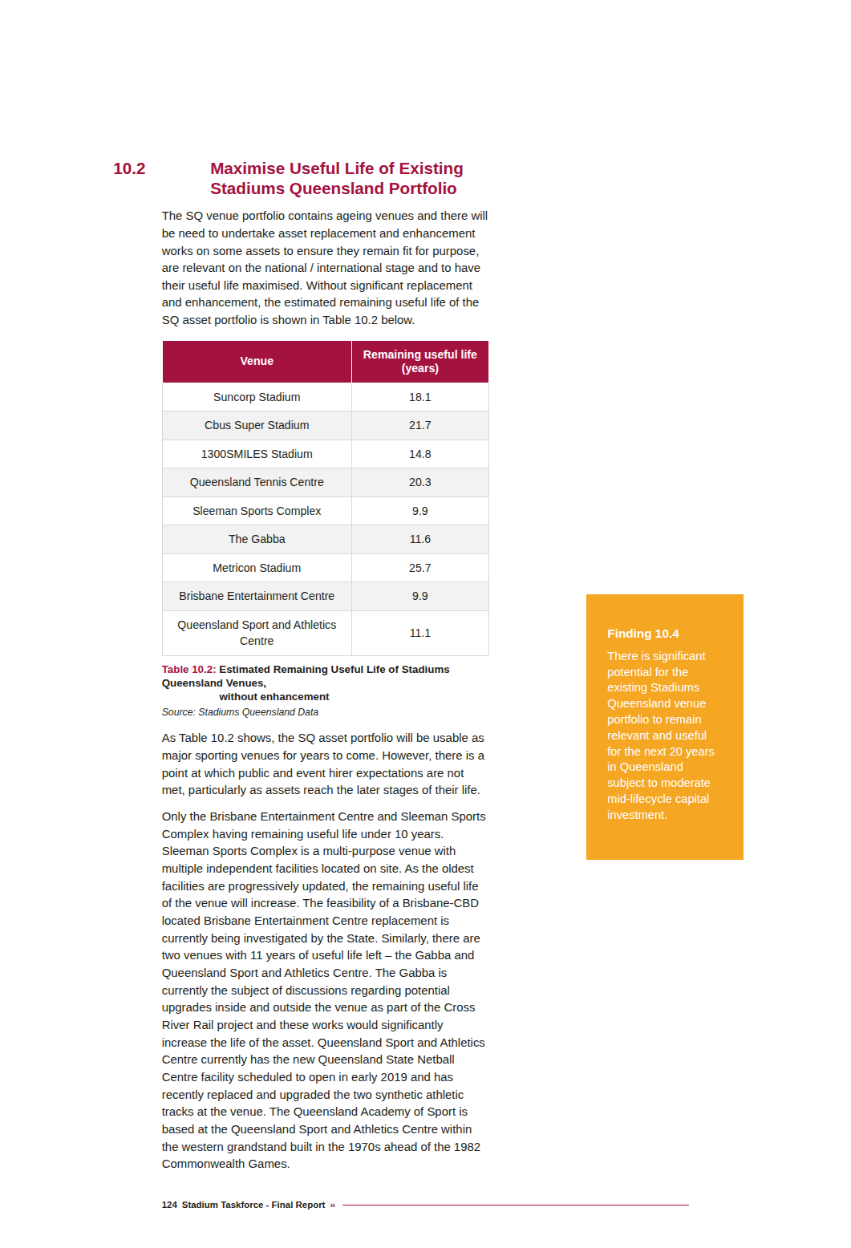10.2 Maximise Useful Life of Existing Stadiums Queensland Portfolio
The SQ venue portfolio contains ageing venues and there will be need to undertake asset replacement and enhancement works on some assets to ensure they remain fit for purpose, are relevant on the national / international stage and to have their useful life maximised. Without significant replacement and enhancement, the estimated remaining useful life of the SQ asset portfolio is shown in Table 10.2 below.
| Venue | Remaining useful life (years) |
| --- | --- |
| Suncorp Stadium | 18.1 |
| Cbus Super Stadium | 21.7 |
| 1300SMILES Stadium | 14.8 |
| Queensland Tennis Centre | 20.3 |
| Sleeman Sports Complex | 9.9 |
| The Gabba | 11.6 |
| Metricon Stadium | 25.7 |
| Brisbane Entertainment Centre | 9.9 |
| Queensland Sport and Athletics Centre | 11.1 |
Table 10.2: Estimated Remaining Useful Life of Stadiums Queensland Venues, without enhancement
Source: Stadiums Queensland Data
As Table 10.2 shows, the SQ asset portfolio will be usable as major sporting venues for years to come. However, there is a point at which public and event hirer expectations are not met, particularly as assets reach the later stages of their life.
Only the Brisbane Entertainment Centre and Sleeman Sports Complex having remaining useful life under 10 years. Sleeman Sports Complex is a multi-purpose venue with multiple independent facilities located on site. As the oldest facilities are progressively updated, the remaining useful life of the venue will increase. The feasibility of a Brisbane-CBD located Brisbane Entertainment Centre replacement is currently being investigated by the State. Similarly, there are two venues with 11 years of useful life left – the Gabba and Queensland Sport and Athletics Centre. The Gabba is currently the subject of discussions regarding potential upgrades inside and outside the venue as part of the Cross River Rail project and these works would significantly increase the life of the asset. Queensland Sport and Athletics Centre currently has the new Queensland State Netball Centre facility scheduled to open in early 2019 and has recently replaced and upgraded the two synthetic athletic tracks at the venue. The Queensland Academy of Sport is based at the Queensland Sport and Athletics Centre within the western grandstand built in the 1970s ahead of the 1982 Commonwealth Games.
Finding 10.4
There is significant potential for the existing Stadiums Queensland venue portfolio to remain relevant and useful for the next 20 years in Queensland subject to moderate mid-lifecycle capital investment.
124 Stadium Taskforce - Final Report ››